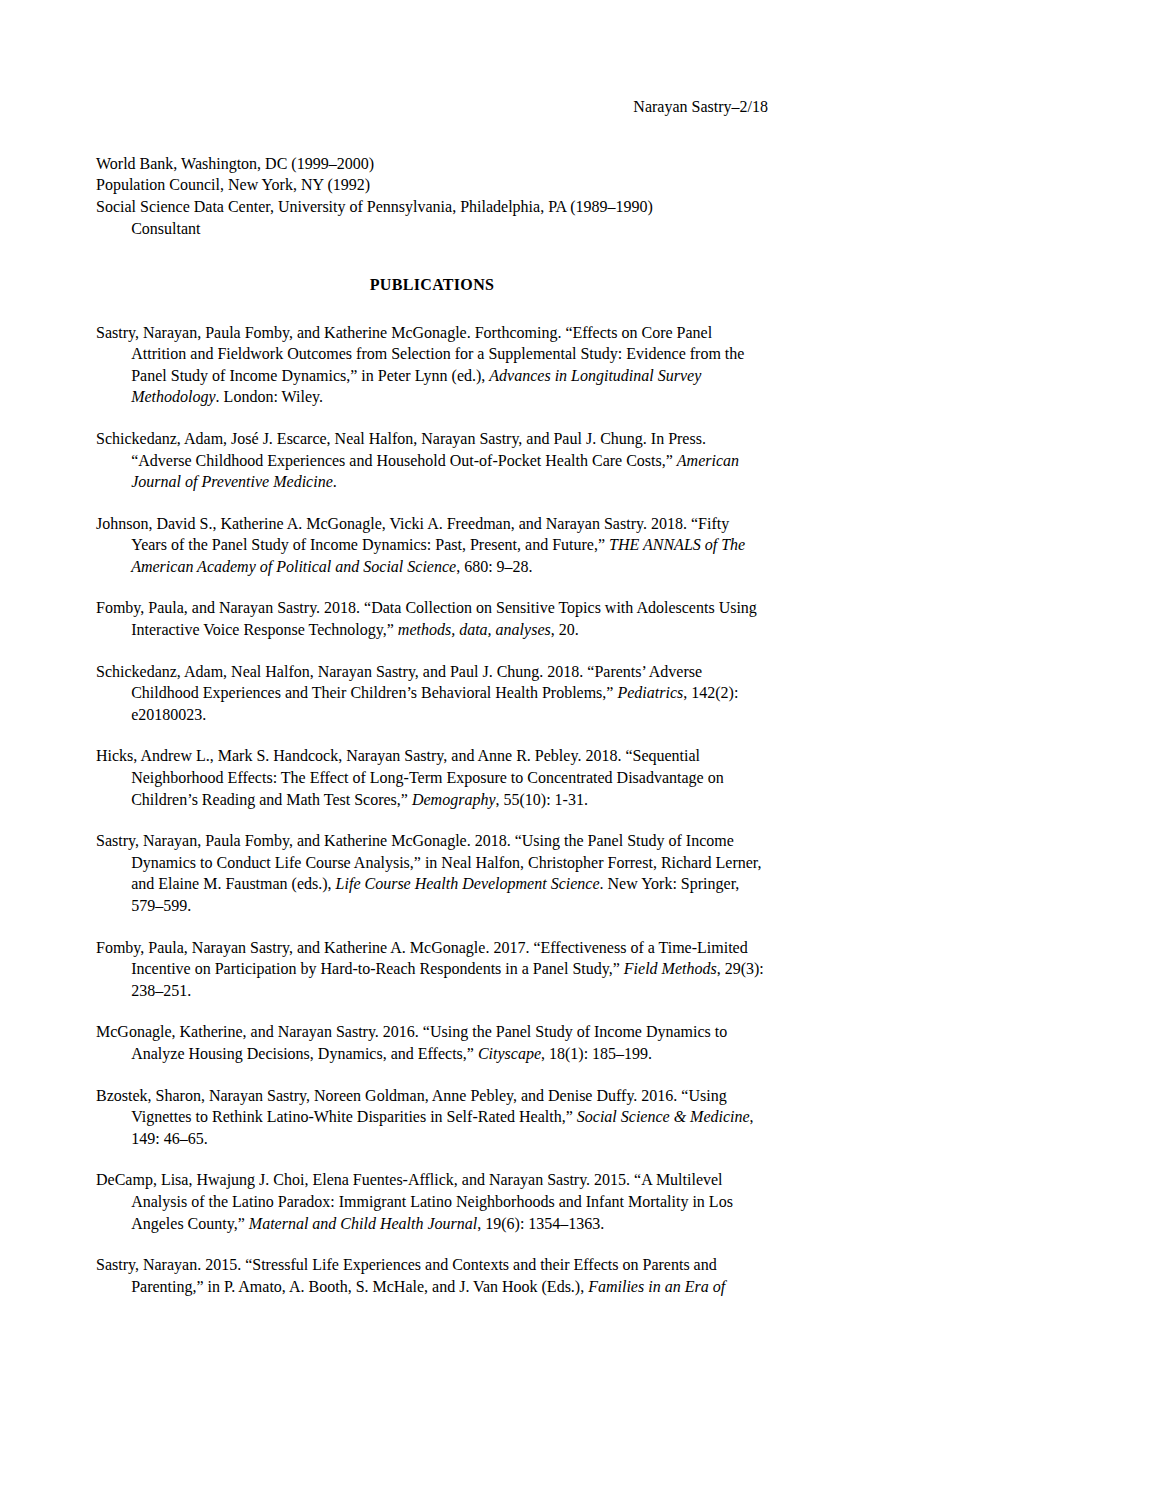Narayan Sastry–2/18
World Bank, Washington, DC (1999–2000)
Population Council, New York, NY (1992)
Social Science Data Center, University of Pennsylvania, Philadelphia, PA (1989–1990)
Consultant
PUBLICATIONS
Sastry, Narayan, Paula Fomby, and Katherine McGonagle. Forthcoming. “Effects on Core Panel Attrition and Fieldwork Outcomes from Selection for a Supplemental Study: Evidence from the Panel Study of Income Dynamics,” in Peter Lynn (ed.), Advances in Longitudinal Survey Methodology. London: Wiley.
Schickedanz, Adam, José J. Escarce, Neal Halfon, Narayan Sastry, and Paul J. Chung. In Press. “Adverse Childhood Experiences and Household Out-of-Pocket Health Care Costs,” American Journal of Preventive Medicine.
Johnson, David S., Katherine A. McGonagle, Vicki A. Freedman, and Narayan Sastry. 2018. “Fifty Years of the Panel Study of Income Dynamics: Past, Present, and Future,” THE ANNALS of The American Academy of Political and Social Science, 680: 9–28.
Fomby, Paula, and Narayan Sastry. 2018. “Data Collection on Sensitive Topics with Adolescents Using Interactive Voice Response Technology,” methods, data, analyses, 20.
Schickedanz, Adam, Neal Halfon, Narayan Sastry, and Paul J. Chung. 2018. “Parents’ Adverse Childhood Experiences and Their Children’s Behavioral Health Problems,” Pediatrics, 142(2): e20180023.
Hicks, Andrew L., Mark S. Handcock, Narayan Sastry, and Anne R. Pebley. 2018. “Sequential Neighborhood Effects: The Effect of Long-Term Exposure to Concentrated Disadvantage on Children’s Reading and Math Test Scores,” Demography, 55(10): 1-31.
Sastry, Narayan, Paula Fomby, and Katherine McGonagle. 2018. “Using the Panel Study of Income Dynamics to Conduct Life Course Analysis,” in Neal Halfon, Christopher Forrest, Richard Lerner, and Elaine M. Faustman (eds.), Life Course Health Development Science. New York: Springer, 579–599.
Fomby, Paula, Narayan Sastry, and Katherine A. McGonagle. 2017. “Effectiveness of a Time-Limited Incentive on Participation by Hard-to-Reach Respondents in a Panel Study,” Field Methods, 29(3): 238–251.
McGonagle, Katherine, and Narayan Sastry. 2016. “Using the Panel Study of Income Dynamics to Analyze Housing Decisions, Dynamics, and Effects,” Cityscape, 18(1): 185–199.
Bzostek, Sharon, Narayan Sastry, Noreen Goldman, Anne Pebley, and Denise Duffy. 2016. “Using Vignettes to Rethink Latino-White Disparities in Self-Rated Health,” Social Science & Medicine, 149: 46–65.
DeCamp, Lisa, Hwajung J. Choi, Elena Fuentes-Afflick, and Narayan Sastry. 2015. “A Multilevel Analysis of the Latino Paradox: Immigrant Latino Neighborhoods and Infant Mortality in Los Angeles County,” Maternal and Child Health Journal, 19(6): 1354–1363.
Sastry, Narayan. 2015. “Stressful Life Experiences and Contexts and their Effects on Parents and Parenting,” in P. Amato, A. Booth, S. McHale, and J. Van Hook (Eds.), Families in an Era of